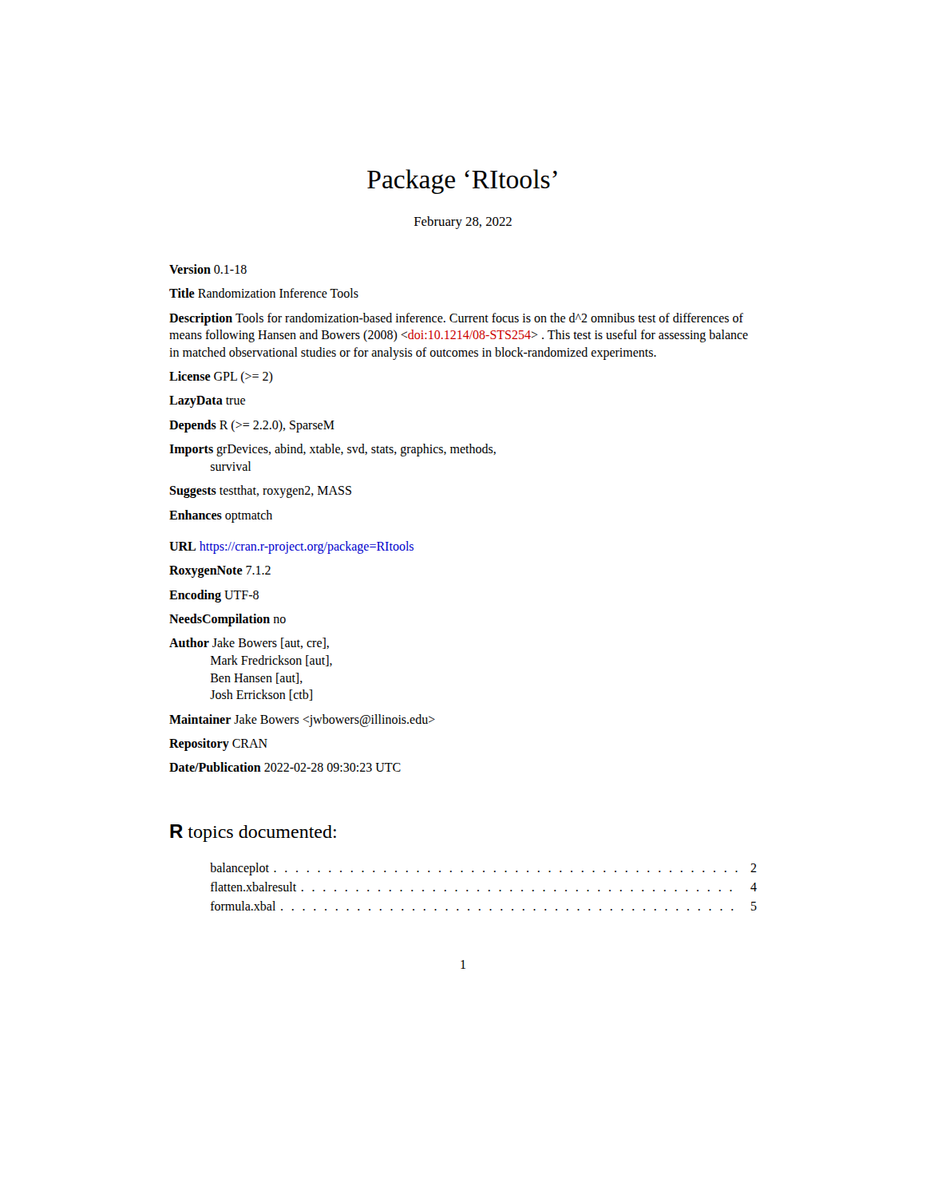Package ‘RItools’
February 28, 2022
Version
0.1-18
Title
Randomization Inference Tools
Description
Tools for randomization-based inference. Current focus is on the d^2 omnibus test of differences of means following Hansen and Bowers (2008) <doi:10.1214/08-STS254> . This test is useful for assessing balance in matched observational studies or for analysis of outcomes in block-randomized experiments.
License
GPL (>= 2)
LazyData
true
Depends
R (>= 2.2.0), SparseM
Imports
grDevices, abind, xtable, svd, stats, graphics, methods,survival
Suggests
testthat, roxygen2, MASS
Enhances
optmatch
URL
https://cran.r-project.org/package=RItools
RoxygenNote
7.1.2
Encoding
UTF-8
NeedsCompilation
no
Author
Jake Bowers [aut, cre],Mark Fredrickson [aut],
Ben Hansen [aut],
Josh Errickson [ctb]
Maintainer
Jake Bowers <jwbowers@illinois.edu>
Repository
CRAN
Date/Publication
2022-02-28 09:30:23 UTC
R topics documented:
balanceplot. . . . . . . . . . . . . . . . . . . . . . . . . . . . . . . . . . . . . . . . . . . . 2
flatten.xbalresult. . . . . . . . . . . . . . . . . . . . . . . . . . . . . . . . . . . . . . . . 4
formula.xbal. . . . . . . . . . . . . . . . . . . . . . . . . . . . . . . . . . . . . . . . . . 5
1